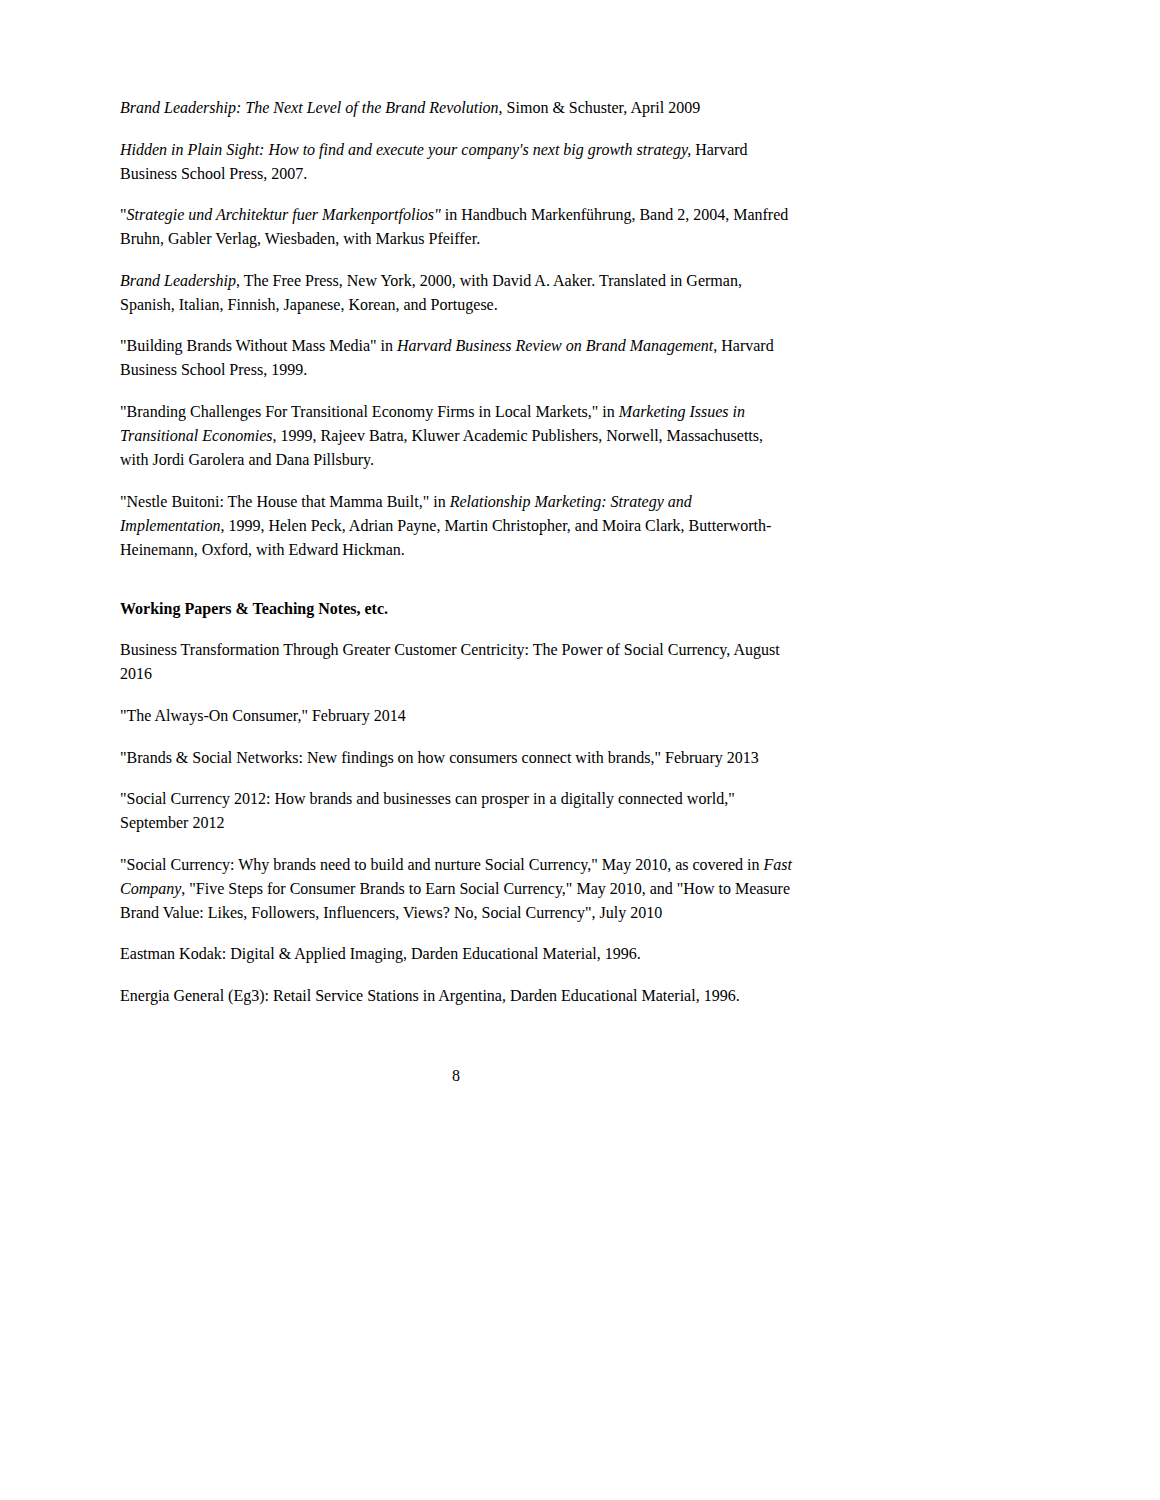Brand Leadership: The Next Level of the Brand Revolution, Simon & Schuster, April 2009
Hidden in Plain Sight: How to find and execute your company's next big growth strategy, Harvard Business School Press, 2007.
"Strategie und Architektur fuer Markenportfolios" in Handbuch Markenführung, Band 2, 2004, Manfred Bruhn, Gabler Verlag, Wiesbaden, with Markus Pfeiffer.
Brand Leadership, The Free Press, New York, 2000, with David A. Aaker. Translated in German, Spanish, Italian, Finnish, Japanese, Korean, and Portugese.
"Building Brands Without Mass Media" in Harvard Business Review on Brand Management, Harvard Business School Press, 1999.
"Branding Challenges For Transitional Economy Firms in Local Markets," in Marketing Issues in Transitional Economies, 1999, Rajeev Batra, Kluwer Academic Publishers, Norwell, Massachusetts, with Jordi Garolera and Dana Pillsbury.
"Nestle Buitoni: The House that Mamma Built," in Relationship Marketing: Strategy and Implementation, 1999, Helen Peck, Adrian Payne, Martin Christopher, and Moira Clark, Butterworth-Heinemann, Oxford, with Edward Hickman.
Working Papers & Teaching Notes, etc.
Business Transformation Through Greater Customer Centricity: The Power of Social Currency, August 2016
"The Always-On Consumer," February 2014
"Brands & Social Networks: New findings on how consumers connect with brands," February 2013
"Social Currency 2012: How brands and businesses can prosper in a digitally connected world," September 2012
"Social Currency: Why brands need to build and nurture Social Currency," May 2010, as covered in Fast Company, "Five Steps for Consumer Brands to Earn Social Currency," May 2010, and "How to Measure Brand Value: Likes, Followers, Influencers, Views? No, Social Currency", July 2010
Eastman Kodak: Digital & Applied Imaging, Darden Educational Material, 1996.
Energia General (Eg3): Retail Service Stations in Argentina, Darden Educational Material, 1996.
8